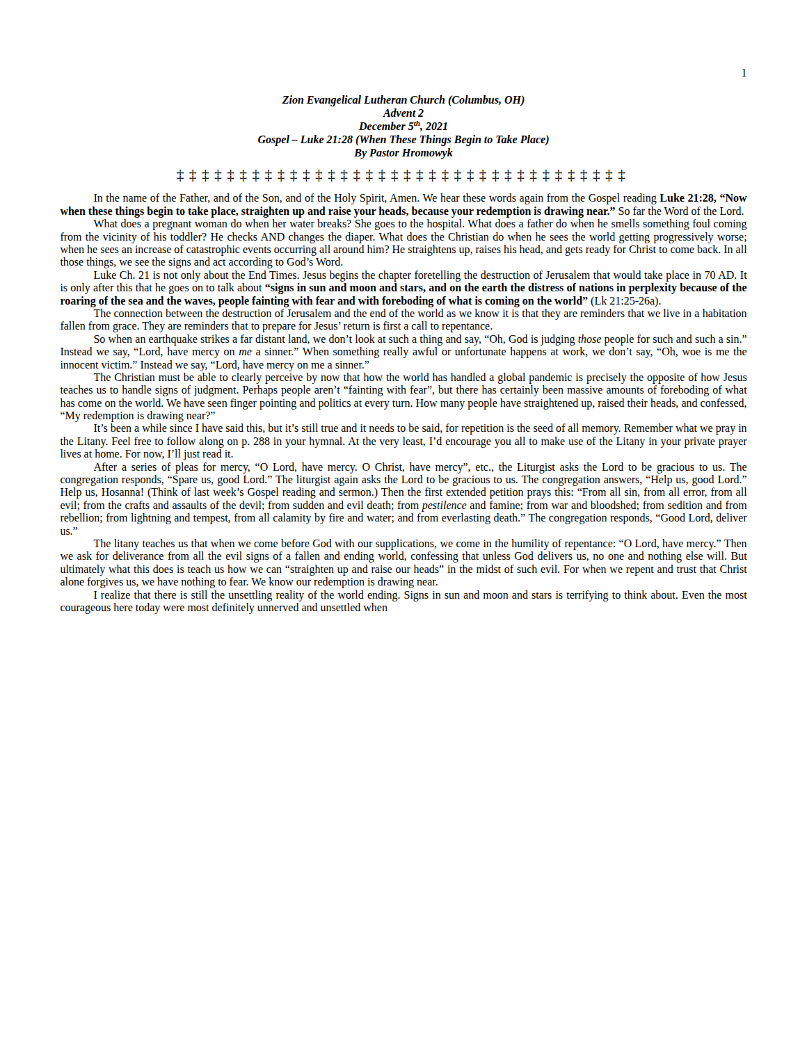1
Zion Evangelical Lutheran Church (Columbus, OH)
Advent 2
December 5th, 2021
Gospel – Luke 21:28 (When These Things Begin to Take Place)
By Pastor Hromowyk
‡‡‡‡‡‡‡‡‡‡‡‡‡‡‡‡‡‡‡‡‡‡‡‡‡‡‡‡‡‡‡‡‡‡‡‡
In the name of the Father, and of the Son, and of the Holy Spirit, Amen. We hear these words again from the Gospel reading Luke 21:28, “Now when these things begin to take place, straighten up and raise your heads, because your redemption is drawing near.” So far the Word of the Lord.
What does a pregnant woman do when her water breaks? She goes to the hospital. What does a father do when he smells something foul coming from the vicinity of his toddler? He checks AND changes the diaper. What does the Christian do when he sees the world getting progressively worse; when he sees an increase of catastrophic events occurring all around him? He straightens up, raises his head, and gets ready for Christ to come back. In all those things, we see the signs and act according to God’s Word.
Luke Ch. 21 is not only about the End Times. Jesus begins the chapter foretelling the destruction of Jerusalem that would take place in 70 AD. It is only after this that he goes on to talk about “signs in sun and moon and stars, and on the earth the distress of nations in perplexity because of the roaring of the sea and the waves, people fainting with fear and with foreboding of what is coming on the world” (Lk 21:25-26a).
The connection between the destruction of Jerusalem and the end of the world as we know it is that they are reminders that we live in a habitation fallen from grace. They are reminders that to prepare for Jesus’ return is first a call to repentance.
So when an earthquake strikes a far distant land, we don’t look at such a thing and say, “Oh, God is judging those people for such and such a sin.” Instead we say, “Lord, have mercy on me a sinner.” When something really awful or unfortunate happens at work, we don’t say, “Oh, woe is me the innocent victim.” Instead we say, “Lord, have mercy on me a sinner.”
The Christian must be able to clearly perceive by now that how the world has handled a global pandemic is precisely the opposite of how Jesus teaches us to handle signs of judgment. Perhaps people aren’t “fainting with fear”, but there has certainly been massive amounts of foreboding of what has come on the world. We have seen finger pointing and politics at every turn. How many people have straightened up, raised their heads, and confessed, “My redemption is drawing near?”
It’s been a while since I have said this, but it’s still true and it needs to be said, for repetition is the seed of all memory. Remember what we pray in the Litany. Feel free to follow along on p. 288 in your hymnal. At the very least, I’d encourage you all to make use of the Litany in your private prayer lives at home. For now, I’ll just read it.
After a series of pleas for mercy, “O Lord, have mercy. O Christ, have mercy”, etc., the Liturgist asks the Lord to be gracious to us. The congregation responds, “Spare us, good Lord.” The liturgist again asks the Lord to be gracious to us. The congregation answers, “Help us, good Lord.” Help us, Hosanna! (Think of last week’s Gospel reading and sermon.) Then the first extended petition prays this: “From all sin, from all error, from all evil; from the crafts and assaults of the devil; from sudden and evil death; from pestilence and famine; from war and bloodshed; from sedition and from rebellion; from lightning and tempest, from all calamity by fire and water; and from everlasting death.” The congregation responds, “Good Lord, deliver us.”
The litany teaches us that when we come before God with our supplications, we come in the humility of repentance: “O Lord, have mercy.” Then we ask for deliverance from all the evil signs of a fallen and ending world, confessing that unless God delivers us, no one and nothing else will. But ultimately what this does is teach us how we can “straighten up and raise our heads” in the midst of such evil. For when we repent and trust that Christ alone forgives us, we have nothing to fear. We know our redemption is drawing near.
I realize that there is still the unsettling reality of the world ending. Signs in sun and moon and stars is terrifying to think about. Even the most courageous here today were most definitely unnerved and unsettled when